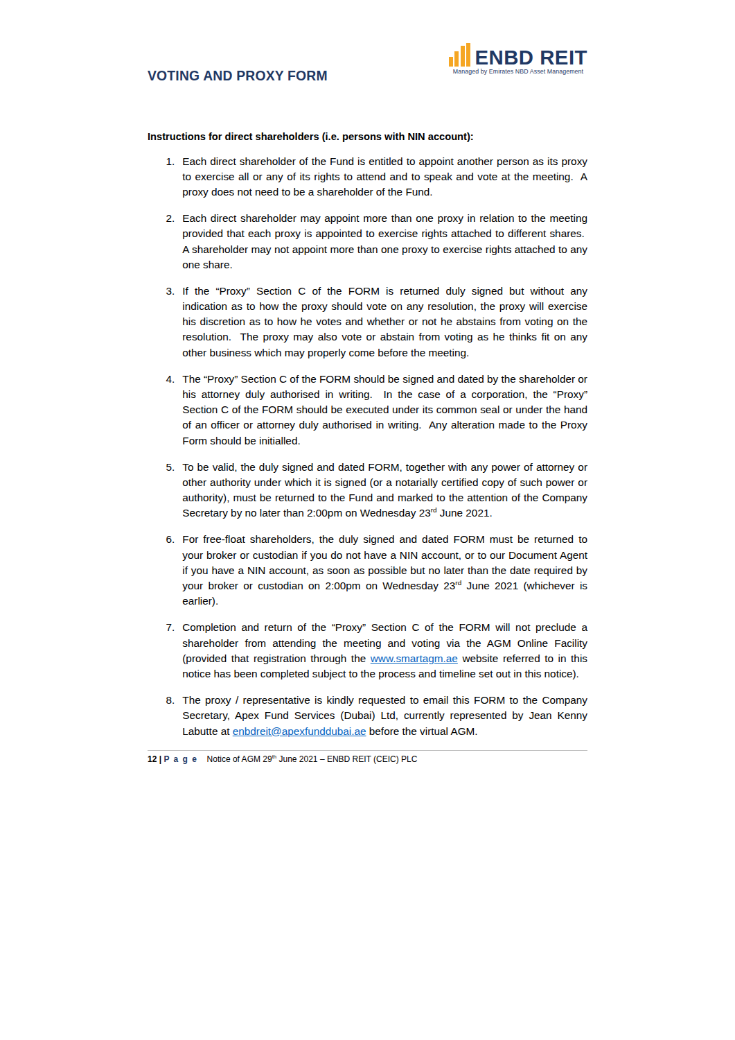ENBD REIT
Managed by Emirates NBD Asset Management
VOTING AND PROXY FORM
Instructions for direct shareholders (i.e. persons with NIN account):
Each direct shareholder of the Fund is entitled to appoint another person as its proxy to exercise all or any of its rights to attend and to speak and vote at the meeting. A proxy does not need to be a shareholder of the Fund.
Each direct shareholder may appoint more than one proxy in relation to the meeting provided that each proxy is appointed to exercise rights attached to different shares. A shareholder may not appoint more than one proxy to exercise rights attached to any one share.
If the “Proxy” Section C of the FORM is returned duly signed but without any indication as to how the proxy should vote on any resolution, the proxy will exercise his discretion as to how he votes and whether or not he abstains from voting on the resolution. The proxy may also vote or abstain from voting as he thinks fit on any other business which may properly come before the meeting.
The “Proxy” Section C of the FORM should be signed and dated by the shareholder or his attorney duly authorised in writing. In the case of a corporation, the “Proxy” Section C of the FORM should be executed under its common seal or under the hand of an officer or attorney duly authorised in writing. Any alteration made to the Proxy Form should be initialled.
To be valid, the duly signed and dated FORM, together with any power of attorney or other authority under which it is signed (or a notarially certified copy of such power or authority), must be returned to the Fund and marked to the attention of the Company Secretary by no later than 2:00pm on Wednesday 23rd June 2021.
For free-float shareholders, the duly signed and dated FORM must be returned to your broker or custodian if you do not have a NIN account, or to our Document Agent if you have a NIN account, as soon as possible but no later than the date required by your broker or custodian on 2:00pm on Wednesday 23rd June 2021 (whichever is earlier).
Completion and return of the “Proxy” Section C of the FORM will not preclude a shareholder from attending the meeting and voting via the AGM Online Facility (provided that registration through the www.smartagm.ae website referred to in this notice has been completed subject to the process and timeline set out in this notice).
The proxy / representative is kindly requested to email this FORM to the Company Secretary, Apex Fund Services (Dubai) Ltd, currently represented by Jean Kenny Labutte at enbdreit@apexfunddubai.ae before the virtual AGM.
12 | P a g e Notice of AGM 29th June 2021 – ENBD REIT (CEIC) PLC